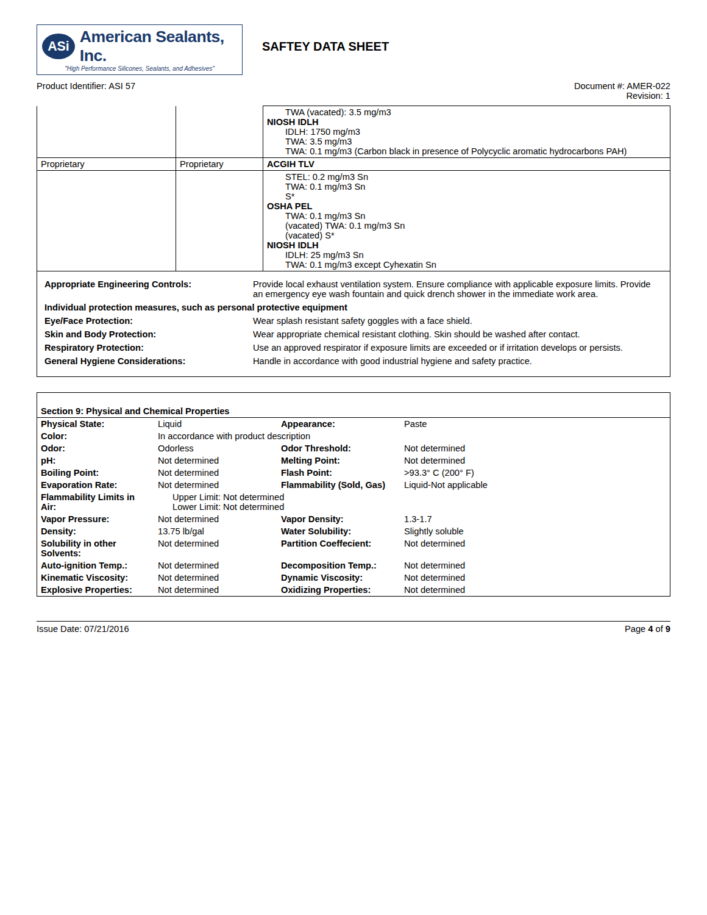ASi
American Sealants, Inc.
"High Performance Silicones, Sealants, and Adhesives"
SAFTEY DATA SHEET
Product Identifier: ASI 57
Document #: AMER-022
Revision: 1
| | | TWA (vacated): 3.5 mg/m3 NIOSH IDLH IDLH: 1750 mg/m3 TWA: 3.5 mg/m3 TWA: 0.1 mg/m3 (Carbon black in presence of Polycyclic aromatic hydrocarbons PAH) |
| Proprietary | Proprietary | ACGIH TLV |
| | | STEL: 0.2 mg/m3 Sn TWA: 0.1 mg/m3 Sn S* OSHA PEL TWA: 0.1 mg/m3 Sn (vacated) TWA: 0.1 mg/m3 Sn (vacated) S* NIOSH IDLH IDLH: 25 mg/m3 Sn TWA: 0.1 mg/m3 except Cyhexatin Sn |
| Appropriate Engineering Controls: | Provide local exhaust ventilation system. Ensure compliance with applicable exposure limits. Provide an emergency eye wash fountain and quick drench shower in the immediate work area. |
| Individual protection measures, such as personal protective equipment |
| Eye/Face Protection: | Wear splash resistant safety goggles with a face shield. |
| Skin and Body Protection: | Wear appropriate chemical resistant clothing. Skin should be washed after contact. |
| Respiratory Protection: | Use an approved respirator if exposure limits are exceeded or if irritation develops or persists. |
| General Hygiene Considerations: | Handle in accordance with good industrial hygiene and safety practice. |
| Section 9: Physical and Chemical Properties |
| Physical State: | Liquid | Appearance: | Paste |
| Color: | In accordance with product description |
| Odor: | Odorless | Odor Threshold: | Not determined |
| pH: | Not determined | Melting Point: | Not determined |
| Boiling Point: | Not determined | Flash Point: | >93.3° C (200° F) |
| Evaporation Rate: | Not determined | Flammability (Sold, Gas) | Liquid-Not applicable |
| Flammability Limits in Air: | Upper Limit: Not determined Lower Limit: Not determined |
| Vapor Pressure: | Not determined | Vapor Density: | 1.3-1.7 |
| Density: | 13.75 lb/gal | Water Solubility: | Slightly soluble |
| Solubility in other Solvents: | Not determined | Partition Coeffecient: | Not determined |
| Auto-ignition Temp.: | Not determined | Decomposition Temp.: | Not determined |
| Kinematic Viscosity: | Not determined | Dynamic Viscosity: | Not determined |
| Explosive Properties: | Not determined | Oxidizing Properties: | Not determined |
Issue Date: 07/21/2016
Page 4 of 9